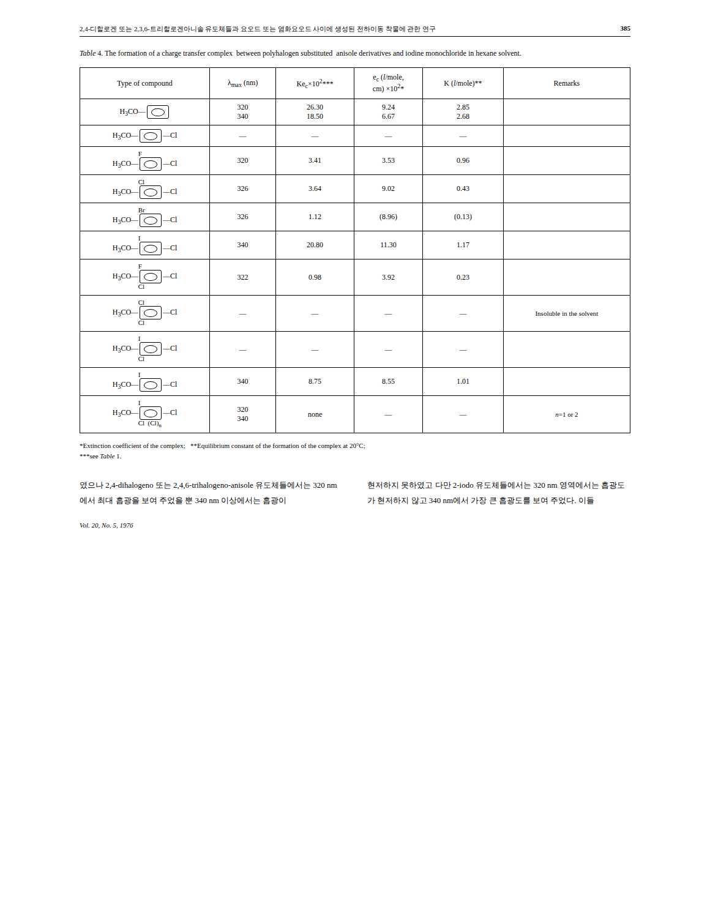2,4-디할로겐 또는 2,3,6-트리할로겐아니솔 유도체들과 요오드 또는 염화요오드 사이에 생성된 전하이동 착물에 관한 연구 385
Table 4. The formation of a charge transfer complex between polyhalogen substituted anisole derivatives and iodine monochloride in hexane solvent.
| Type of compound | λ max (nm) | Ke c ×10 2 *** | e c ( l /mole, cm) ×10 2 * | K ( l /mole)** | Remarks |
| --- | --- | --- | --- | --- | --- |
| H 3 CO— | 320 340 | 26.30 18.50 | 9.24 6.67 | 2.85 2.68 | |
| H 3 CO— —Cl | — | — | — | — | |
| F H 3 CO— —Cl | 320 | 3.41 | 3.53 | 0.96 | |
| Cl H 3 CO— —Cl | 326 | 3.64 | 9.02 | 0.43 | |
| Br H 3 CO— —Cl | 326 | 1.12 | (8.96) | (0.13) | |
| I H 3 CO— —Cl | 340 | 20.80 | 11.30 | 1.17 | |
| F H 3 CO— —Cl Cl | 322 | 0.98 | 3.92 | 0.23 | |
| Cl H 3 CO— —Cl Cl | — | — | — | — | Insoluble in the solvent |
| I H 3 CO— —Cl Cl | — | — | — | — | |
| I H 3 CO— —Cl | 340 | 8.75 | 8.55 | 1.01 | |
| I H 3 CO— —Cl Cl (Cl) n | 320 340 | none | — | — | n =1 or 2 |
*Extinction coefficient of the complex; **Equilibrium constant of the formation of the complex at 20°C;
***see Table 1.
였으나 2,4-dihalogeno 또는 2,4,6-trihalogeno-anisole 유도체들에서는 320 nm에서 최대 흡광을 보여 주었을 뿐 340 nm 이상에서는 흡광이
현저하지 못하였고 다만 2-iodo 유도체들에서는 320 nm 영역에서는 흡광도가 현저하지 않고 340 nm에서 가장 큰 흡광도를 보여 주었다. 이들
Vol. 20, No. 5, 1976